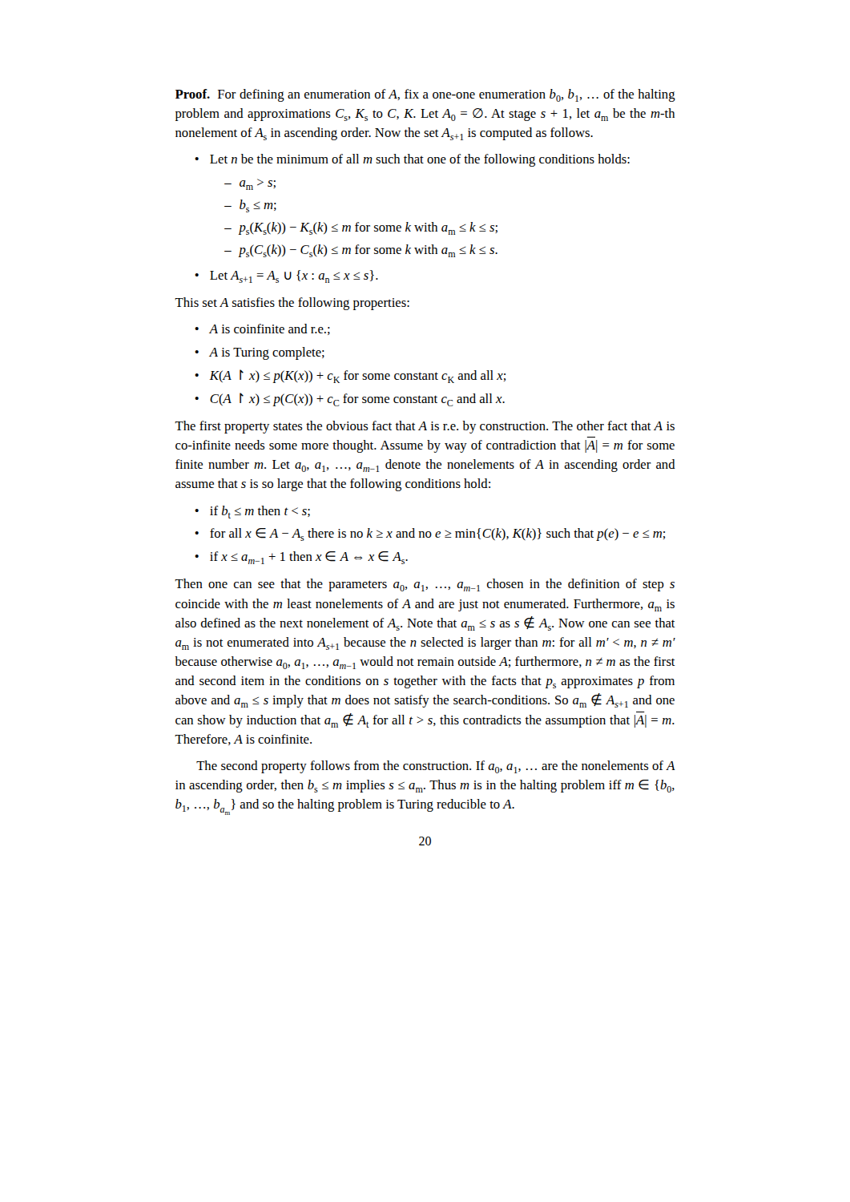Proof. For defining an enumeration of A, fix a one-one enumeration b0, b1, … of the halting problem and approximations Cs, Ks to C, K. Let A0 = ∅. At stage s + 1, let am be the m-th nonelement of As in ascending order. Now the set As+1 is computed as follows.
Let n be the minimum of all m such that one of the following conditions holds:
am > s;
bs ≤ m;
ps(Ks(k)) − Ks(k) ≤ m for some k with am ≤ k ≤ s;
ps(Cs(k)) − Cs(k) ≤ m for some k with am ≤ k ≤ s.
Let As+1 = As ∪ {x : an ≤ x ≤ s}.
This set A satisfies the following properties:
A is coinfinite and r.e.;
A is Turing complete;
K(A ↾ x) ≤ p(K(x)) + cK for some constant cK and all x;
C(A ↾ x) ≤ p(C(x)) + cC for some constant cC and all x.
The first property states the obvious fact that A is r.e. by construction. The other fact that A is co-infinite needs some more thought. Assume by way of contradiction that |A| = m for some finite number m. Let a0, a1, …, am−1 denote the nonelements of A in ascending order and assume that s is so large that the following conditions hold:
if bt ≤ m then t < s;
for all x ∈ A − As there is no k ≥ x and no e ≥ min{C(k), K(k)} such that p(e) − e ≤ m;
if x ≤ am−1 + 1 then x ∈ A ⇔ x ∈ As.
Then one can see that the parameters a0, a1, …, am−1 chosen in the definition of step s coincide with the m least nonelements of A and are just not enumerated. Furthermore, am is also defined as the next nonelement of As. Note that am ≤ s as s ∉ As. Now one can see that am is not enumerated into As+1 because the n selected is larger than m: for all m′ < m, n ≠ m′ because otherwise a0, a1, …, am−1 would not remain outside A; furthermore, n ≠ m as the first and second item in the conditions on s together with the facts that ps approximates p from above and am ≤ s imply that m does not satisfy the search-conditions. So am ∉ As+1 and one can show by induction that am ∉ At for all t > s, this contradicts the assumption that |A| = m. Therefore, A is coinfinite.
The second property follows from the construction. If a0, a1, … are the nonelements of A in ascending order, then bs ≤ m implies s ≤ am. Thus m is in the halting problem iff m ∈ {b0, b1, …, bam} and so the halting problem is Turing reducible to A.
20